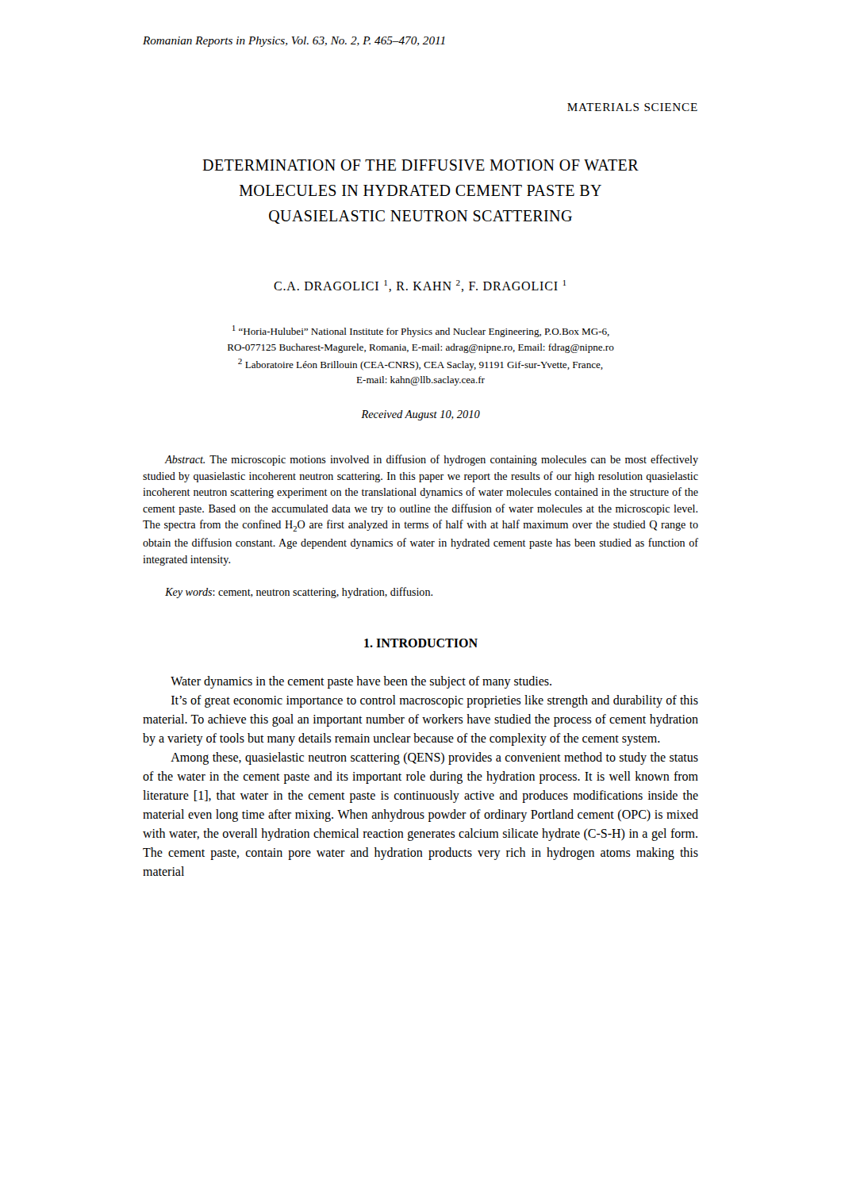Romanian Reports in Physics, Vol. 63, No. 2, P. 465–470, 2011
MATERIALS SCIENCE
Determination of the Diffusive Motion of Water
Molecules in Hydrated Cement Paste by
Quasielastic Neutron Scattering
C.A. DRAGOLICI 1, R. KAHN 2, F. DRAGOLICI 1
1 “Horia-Hulubei” National Institute for Physics and Nuclear Engineering, P.O.Box MG-6,
RO-077125 Bucharest-Magurele, Romania, E-mail: adrag@nipne.ro, Email: fdrag@nipne.ro
2 Laboratoire Léon Brillouin (CEA-CNRS), CEA Saclay, 91191 Gif-sur-Yvette, France,
E-mail: kahn@llb.saclay.cea.fr
Received August 10, 2010
Abstract. The microscopic motions involved in diffusion of hydrogen containing molecules can be most effectively studied by quasielastic incoherent neutron scattering. In this paper we report the results of our high resolution quasielastic incoherent neutron scattering experiment on the translational dynamics of water molecules contained in the structure of the cement paste. Based on the accumulated data we try to outline the diffusion of water molecules at the microscopic level. The spectra from the confined H2O are first analyzed in terms of half with at half maximum over the studied Q range to obtain the diffusion constant. Age dependent dynamics of water in hydrated cement paste has been studied as function of integrated intensity.
Key words: cement, neutron scattering, hydration, diffusion.
1. INTRODUCTION
Water dynamics in the cement paste have been the subject of many studies.
It’s of great economic importance to control macroscopic proprieties like strength and durability of this material. To achieve this goal an important number of workers have studied the process of cement hydration by a variety of tools but many details remain unclear because of the complexity of the cement system.
Among these, quasielastic neutron scattering (QENS) provides a convenient method to study the status of the water in the cement paste and its important role during the hydration process. It is well known from literature [1], that water in the cement paste is continuously active and produces modifications inside the material even long time after mixing. When anhydrous powder of ordinary Portland cement (OPC) is mixed with water, the overall hydration chemical reaction generates calcium silicate hydrate (C-S-H) in a gel form. The cement paste, contain pore water and hydration products very rich in hydrogen atoms making this material